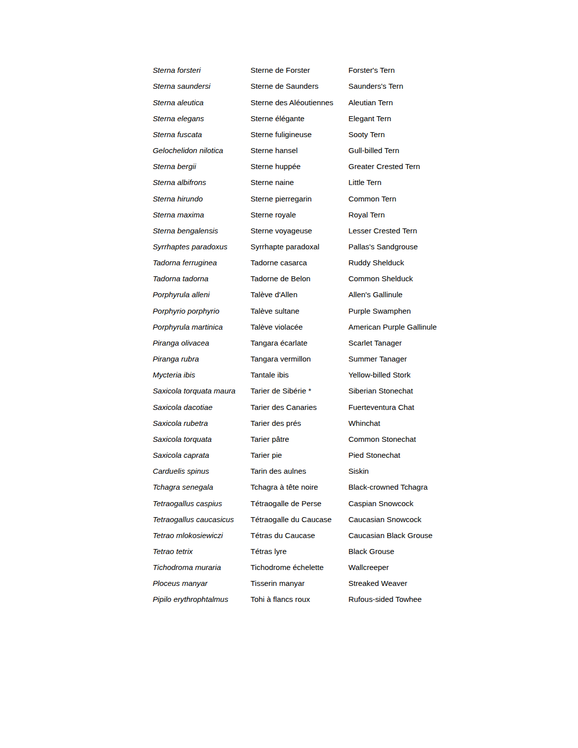| Sterna forsteri | Sterne de Forster | Forster's Tern |
| Sterna saundersi | Sterne de Saunders | Saunders's Tern |
| Sterna aleutica | Sterne des Aléoutiennes | Aleutian Tern |
| Sterna elegans | Sterne élégante | Elegant Tern |
| Sterna fuscata | Sterne fuligineuse | Sooty Tern |
| Gelochelidon nilotica | Sterne hansel | Gull-billed Tern |
| Sterna bergii | Sterne huppée | Greater Crested Tern |
| Sterna albifrons | Sterne naine | Little Tern |
| Sterna hirundo | Sterne pierregarin | Common Tern |
| Sterna maxima | Sterne royale | Royal Tern |
| Sterna bengalensis | Sterne voyageuse | Lesser Crested Tern |
| Syrrhaptes paradoxus | Syrrhapte paradoxal | Pallas's Sandgrouse |
| Tadorna ferruginea | Tadorne casarca | Ruddy Shelduck |
| Tadorna tadorna | Tadorne de Belon | Common Shelduck |
| Porphyrula alleni | Talève d'Allen | Allen's Gallinule |
| Porphyrio porphyrio | Talève sultane | Purple Swamphen |
| Porphyrula martinica | Talève violacée | American Purple Gallinule |
| Piranga olivacea | Tangara écarlate | Scarlet Tanager |
| Piranga rubra | Tangara vermillon | Summer Tanager |
| Mycteria ibis | Tantale ibis | Yellow-billed Stork |
| Saxicola torquata maura | Tarier de Sibérie * | Siberian Stonechat |
| Saxicola dacotiae | Tarier des Canaries | Fuerteventura Chat |
| Saxicola rubetra | Tarier des prés | Whinchat |
| Saxicola torquata | Tarier pâtre | Common Stonechat |
| Saxicola caprata | Tarier pie | Pied Stonechat |
| Carduelis spinus | Tarin des aulnes | Siskin |
| Tchagra senegala | Tchagra à tête noire | Black-crowned Tchagra |
| Tetraogallus caspius | Tétraogalle de Perse | Caspian Snowcock |
| Tetraogallus caucasicus | Tétraogalle du Caucase | Caucasian Snowcock |
| Tetrao mlokosiewiczi | Tétras du Caucase | Caucasian Black Grouse |
| Tetrao tetrix | Tétras lyre | Black Grouse |
| Tichodroma muraria | Tichodrome échelette | Wallcreeper |
| Ploceus manyar | Tisserin manyar | Streaked Weaver |
| Pipilo erythrophtalmus | Tohi à flancs roux | Rufous-sided Towhee |